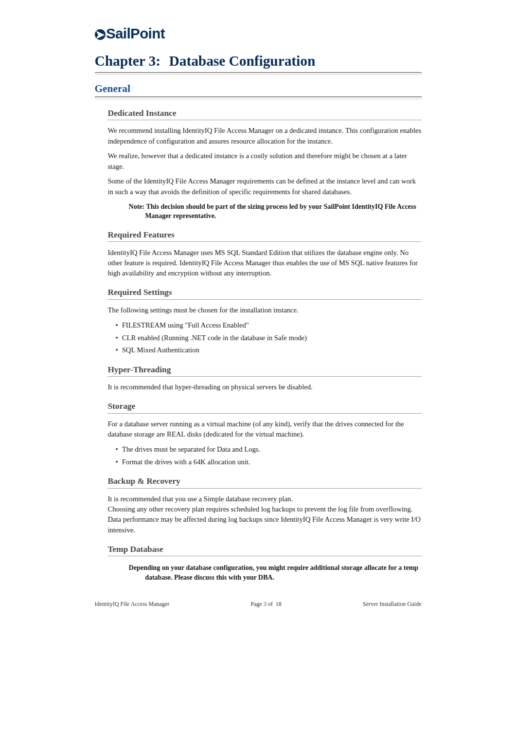➤SailPoint
Chapter 3: Database Configuration
General
Dedicated Instance
We recommend installing IdentityIQ File Access Manager on a dedicated instance. This configuration enables independence of configuration and assures resource allocation for the instance.
We realize, however that a dedicated instance is a costly solution and therefore might be chosen at a later stage.
Some of the IdentityIQ File Access Manager requirements can be defined at the instance level and can work in such a way that avoids the definition of specific requirements for shared databases.
Note: This decision should be part of the sizing process led by your SailPoint IdentityIQ File Access Manager representative.
Required Features
IdentityIQ File Access Manager uses MS SQL Standard Edition that utilizes the database engine only. No other feature is required. IdentityIQ File Access Manager thus enables the use of MS SQL native features for high availability and encryption without any interruption.
Required Settings
The following settings must be chosen for the installation instance.
FILESTREAM using "Full Access Enabled"
CLR enabled (Running .NET code in the database in Safe mode)
SQL Mixed Authentication
Hyper-Threading
It is recommended that hyper-threading on physical servers be disabled.
Storage
For a database server running as a virtual machine (of any kind), verify that the drives connected for the database storage are REAL disks (dedicated for the virtual machine).
The drives must be separated for Data and Logs.
Format the drives with a 64K allocation unit.
Backup & Recovery
It is recommended that you use a Simple database recovery plan.
Choosing any other recovery plan requires scheduled log backups to prevent the log file from overflowing. Data performance may be affected during log backups since IdentityIQ File Access Manager is very write I/O intensive.
Temp Database
Depending on your database configuration, you might require additional storage allocate for a temp database. Please discuss this with your DBA.
IdentityIQ File Access Manager
Page 3 of 18
Server Installation Guide